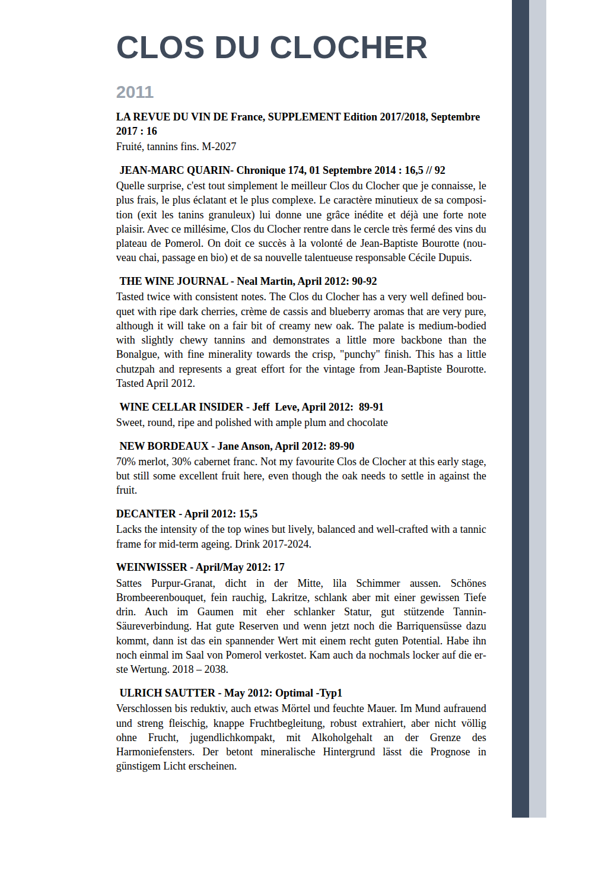CLOS DU CLOCHER
2011
LA REVUE DU VIN DE France, SUPPLEMENT Edition 2017/2018, Septembre 2017 : 16
Fruité, tannins fins. M-2027
JEAN-MARC QUARIN- Chronique 174, 01 Septembre 2014 : 16,5 // 92
Quelle surprise, c'est tout simplement le meilleur Clos du Clocher que je connaisse, le plus frais, le plus éclatant et le plus complexe. Le caractère minutieux de sa composition (exit les tanins granuleux) lui donne une grâce inédite et déjà une forte note plaisir. Avec ce millésime, Clos du Clocher rentre dans le cercle très fermé des vins du plateau de Pomerol. On doit ce succès à la volonté de Jean-Baptiste Bourotte (nouveau chai, passage en bio) et de sa nouvelle talentueuse responsable Cécile Dupuis.
THE WINE JOURNAL - Neal Martin, April 2012: 90-92
Tasted twice with consistent notes. The Clos du Clocher has a very well defined bouquet with ripe dark cherries, crème de cassis and blueberry aromas that are very pure, although it will take on a fair bit of creamy new oak. The palate is medium-bodied with slightly chewy tannins and demonstrates a little more backbone than the Bonalgue, with fine minerality towards the crisp, "punchy" finish. This has a little chutzpah and represents a great effort for the vintage from Jean-Baptiste Bourotte. Tasted April 2012.
WINE CELLAR INSIDER - Jeff Leve, April 2012: 89-91
Sweet, round, ripe and polished with ample plum and chocolate
NEW BORDEAUX - Jane Anson, April 2012: 89-90
70% merlot, 30% cabernet franc. Not my favourite Clos de Clocher at this early stage, but still some excellent fruit here, even though the oak needs to settle in against the fruit.
DECANTER - April 2012: 15,5
Lacks the intensity of the top wines but lively, balanced and well-crafted with a tannic frame for mid-term ageing. Drink 2017-2024.
WEINWISSER - April/May 2012: 17
Sattes Purpur-Granat, dicht in der Mitte, lila Schimmer aussen. Schönes Brombeerenbouquet, fein rauchig, Lakritze, schlank aber mit einer gewissen Tiefe drin. Auch im Gaumen mit eher schlanker Statur, gut stützende Tannin-Säureverbindung. Hat gute Reserven und wenn jetzt noch die Barriquensüsse dazu kommt, dann ist das ein spannender Wert mit einem recht guten Potential. Habe ihn noch einmal im Saal von Pomerol verkostet. Kam auch da nochmals locker auf die erste Wertung. 2018 – 2038.
ULRICH SAUTTER - May 2012: Optimal -Typ1
Verschlossen bis reduktiv, auch etwas Mörtel und feuchte Mauer. Im Mund aufrauend und streng fleischig, knappe Fruchtbegleitung, robust extrahiert, aber nicht völlig ohne Frucht, jugendlichkompakt, mit Alkoholgehalt an der Grenze des Harmoniefensters. Der betont mineralische Hintergrund lässt die Prognose in günstigem Licht erscheinen.